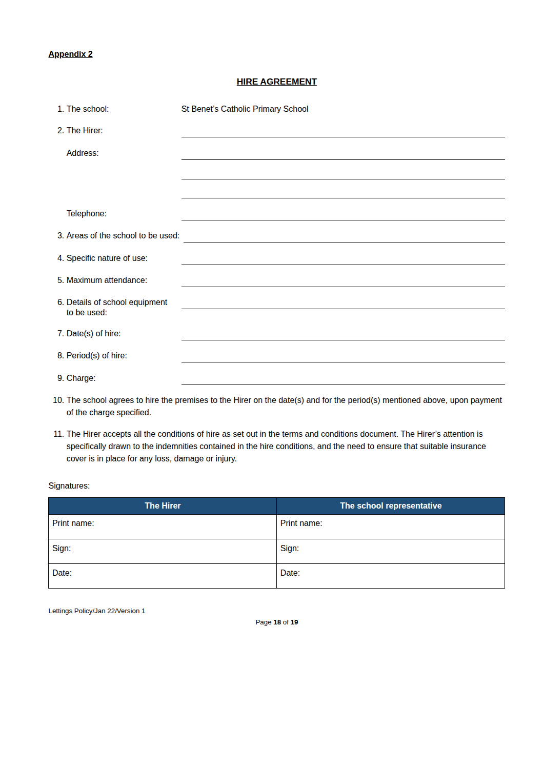Appendix 2
HIRE AGREEMENT
The school: St Benet’s Catholic Primary School
The Hirer:
Address:
Telephone:
Areas of the school to be used:
Specific nature of use:
Maximum attendance:
Details of school equipment
to be used:
Date(s) of hire:
Period(s) of hire:
Charge:
The school agrees to hire the premises to the Hirer on the date(s) and for the period(s) mentioned above, upon payment of the charge specified.
The Hirer accepts all the conditions of hire as set out in the terms and conditions document. The Hirer’s attention is specifically drawn to the indemnities contained in the hire conditions, and the need to ensure that suitable insurance cover is in place for any loss, damage or injury.
Signatures:
| The Hirer | The school representative |
| --- | --- |
| Print name: | Print name: |
| Sign: | Sign: |
| Date: | Date: |
Lettings Policy/Jan 22/Version 1
Page 18 of 19